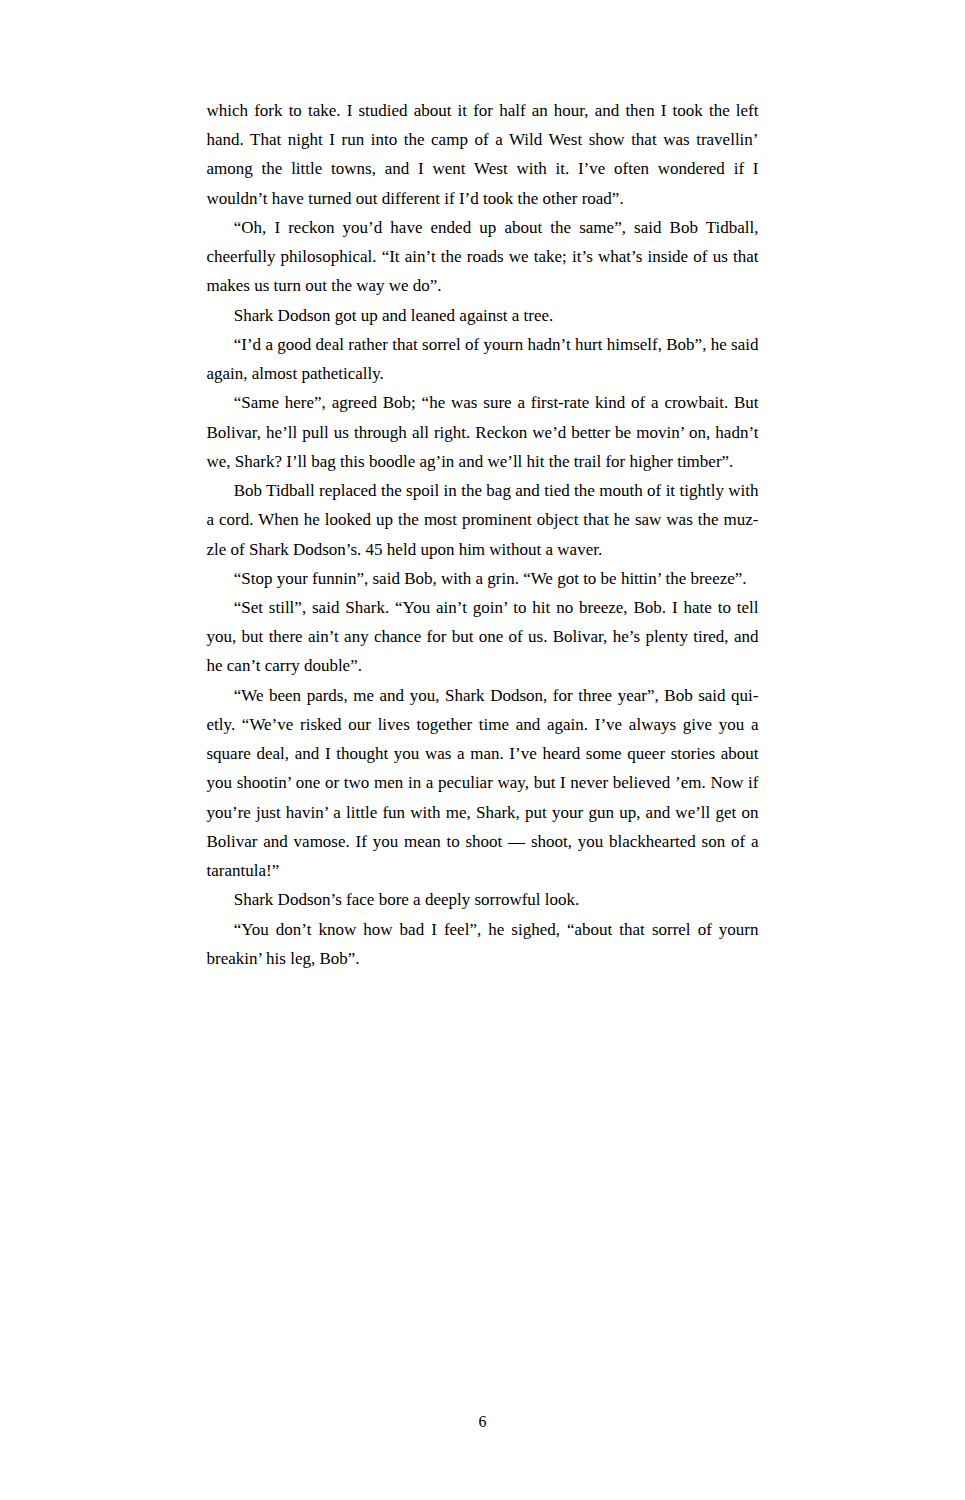which fork to take. I studied about it for half an hour, and then I took the left hand. That night I run into the camp of a Wild West show that was travellin’ among the little towns, and I went West with it. I’ve often wondered if I wouldn’t have turned out different if I’d took the other road”.
“Oh, I reckon you’d have ended up about the same”, said Bob Tidball, cheerfully philosophical. “It ain’t the roads we take; it’s what’s inside of us that makes us turn out the way we do”.
Shark Dodson got up and leaned against a tree.
“I’d a good deal rather that sorrel of yourn hadn’t hurt himself, Bob”, he said again, almost pathetically.
“Same here”, agreed Bob; “he was sure a first-rate kind of a crowbait. But Bolivar, he’ll pull us through all right. Reckon we’d better be movin’ on, hadn’t we, Shark? I’ll bag this boodle ag’in and we’ll hit the trail for higher timber”.
Bob Tidball replaced the spoil in the bag and tied the mouth of it tightly with a cord. When he looked up the most prominent object that he saw was the muzzle of Shark Dodson’s. 45 held upon him without a waver.
“Stop your funnin”, said Bob, with a grin. “We got to be hittin’ the breeze”.
“Set still”, said Shark. “You ain’t goin’ to hit no breeze, Bob. I hate to tell you, but there ain’t any chance for but one of us. Bolivar, he’s plenty tired, and he can’t carry double”.
“We been pards, me and you, Shark Dodson, for three year”, Bob said quietly. “We’ve risked our lives together time and again. I’ve always give you a square deal, and I thought you was a man. I’ve heard some queer stories about you shootin’ one or two men in a peculiar way, but I never believed ’em. Now if you’re just havin’ a little fun with me, Shark, put your gun up, and we’ll get on Bolivar and vamose. If you mean to shoot — shoot, you blackhearted son of a tarantula!”
Shark Dodson’s face bore a deeply sorrowful look.
“You don’t know how bad I feel”, he sighed, “about that sorrel of yourn breakin’ his leg, Bob”.
6